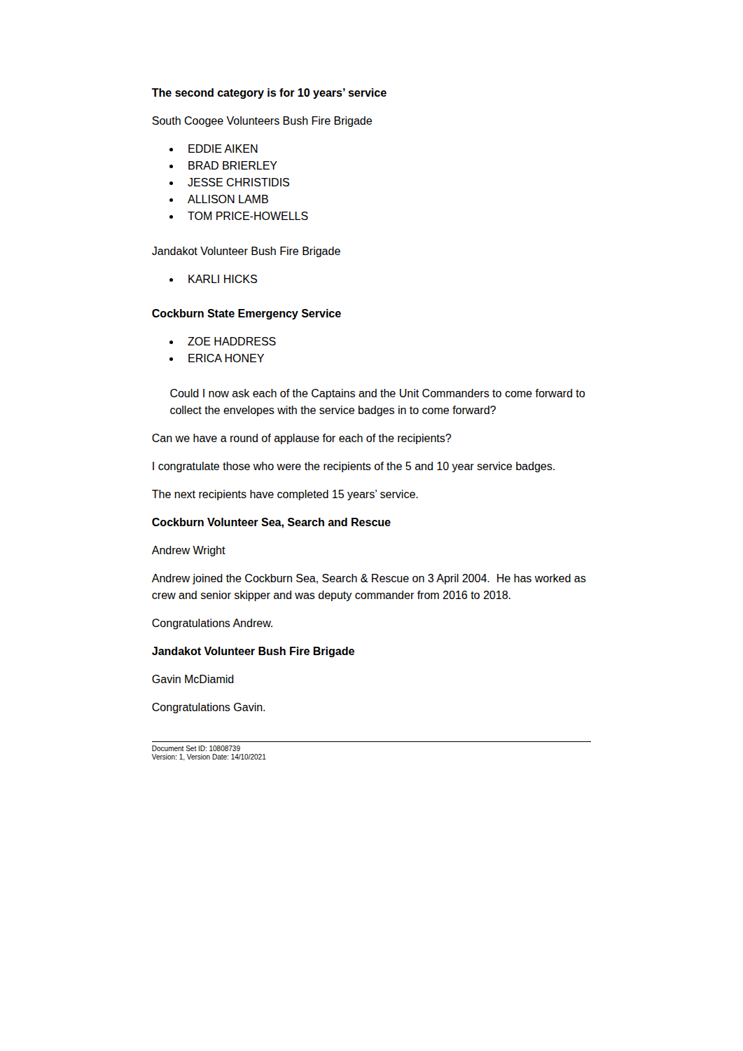The second category is for 10 years’ service
South Coogee Volunteers Bush Fire Brigade
EDDIE AIKEN
BRAD BRIERLEY
JESSE CHRISTIDIS
ALLISON LAMB
TOM PRICE-HOWELLS
Jandakot Volunteer Bush Fire Brigade
KARLI HICKS
Cockburn State Emergency Service
ZOE HADDRESS
ERICA HONEY
Could I now ask each of the Captains and the Unit Commanders to come forward to collect the envelopes with the service badges in to come forward?
Can we have a round of applause for each of the recipients?
I congratulate those who were the recipients of the 5 and 10 year service badges.
The next recipients have completed 15 years’ service.
Cockburn Volunteer Sea, Search and Rescue
Andrew Wright
Andrew joined the Cockburn Sea, Search & Rescue on 3 April 2004. He has worked as crew and senior skipper and was deputy commander from 2016 to 2018.
Congratulations Andrew.
Jandakot Volunteer Bush Fire Brigade
Gavin McDiamid
Congratulations Gavin.
Document Set ID: 10808739
Version: 1, Version Date: 14/10/2021